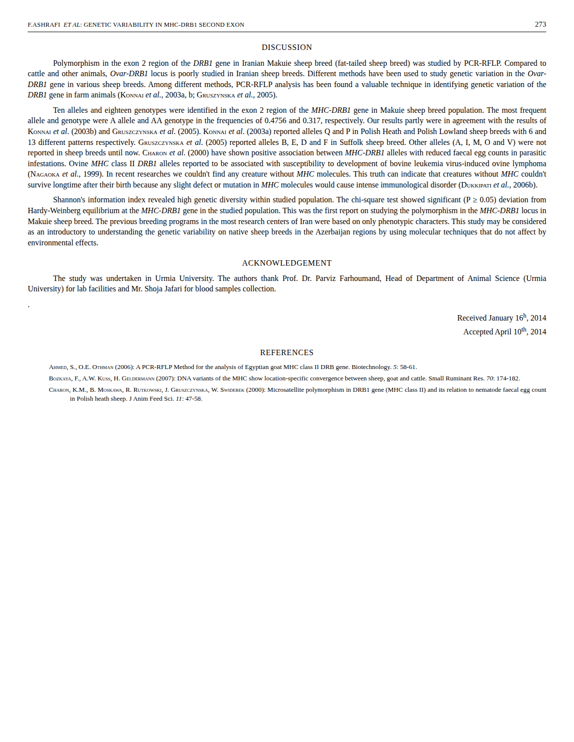F.ASHRAFI et al: GENETIC VARIABILITY IN MHC-DRB1 SECOND EXON 273
DISCUSSION
Polymorphism in the exon 2 region of the DRB1 gene in Iranian Makuie sheep breed (fat-tailed sheep breed) was studied by PCR-RFLP. Compared to cattle and other animals, Ovar-DRB1 locus is poorly studied in Iranian sheep breeds. Different methods have been used to study genetic variation in the Ovar-DRB1 gene in various sheep breeds. Among different methods, PCR-RFLP analysis has been found a valuable technique in identifying genetic variation of the DRB1 gene in farm animals (Konnai et al., 2003a, b; Gruszynska et al., 2005).
Ten alleles and eighteen genotypes were identified in the exon 2 region of the MHC-DRB1 gene in Makuie sheep breed population. The most frequent allele and genotype were A allele and AA genotype in the frequencies of 0.4756 and 0.317, respectively. Our results partly were in agreement with the results of Konnai et al. (2003b) and Gruszczynska et al. (2005). Konnai et al. (2003a) reported alleles Q and P in Polish Heath and Polish Lowland sheep breeds with 6 and 13 different patterns respectively. Gruszczynska et al. (2005) reported alleles B, E, D and F in Suffolk sheep breed. Other alleles (A, I, M, O and V) were not reported in sheep breeds until now. Charon et al. (2000) have shown positive association between MHC-DRB1 alleles with reduced faecal egg counts in parasitic infestations. Ovine MHC class II DRB1 alleles reported to be associated with susceptibility to development of bovine leukemia virus-induced ovine lymphoma (Nagaoka et al., 1999). In recent researches we couldn't find any creature without MHC molecules. This truth can indicate that creatures without MHC couldn't survive longtime after their birth because any slight defect or mutation in MHC molecules would cause intense immunological disorder (Dukkipati et al., 2006b).
Shannon's information index revealed high genetic diversity within studied population. The chi-square test showed significant (P ≥ 0.05) deviation from Hardy-Weinberg equilibrium at the MHC-DRB1 gene in the studied population. This was the first report on studying the polymorphism in the MHC-DRB1 locus in Makuie sheep breed. The previous breeding programs in the most research centers of Iran were based on only phenotypic characters. This study may be considered as an introductory to understanding the genetic variability on native sheep breeds in the Azerbaijan regions by using molecular techniques that do not affect by environmental effects.
ACKNOWLEDGEMENT
The study was undertaken in Urmia University. The authors thank Prof. Dr. Parviz Farhoumand, Head of Department of Animal Science (Urmia University) for lab facilities and Mr. Shoja Jafari for blood samples collection.
.
Received January 16h, 2014
Accepted April 10th, 2014
REFERENCES
Ahmed, S., O.E. Othman (2006): A PCR-RFLP Method for the analysis of Egyptian goat MHC class II DRB gene. Biotechnology. 5: 58-61.
Bozkaya, F., A.W. Kuss, H. Geldermann (2007): DNA variants of the MHC show location-specific convergence between sheep, goat and cattle. Small Ruminant Res. 70: 174-182.
Charon, K.M., B. Moskawa, R. Rutkowski, J. Gruszczynska, W. Swiderek (2000): Microsatellite polymorphism in DRB1 gene (MHC class II) and its relation to nematode faecal egg count in Polish heath sheep. J Anim Feed Sci. 11: 47-58.